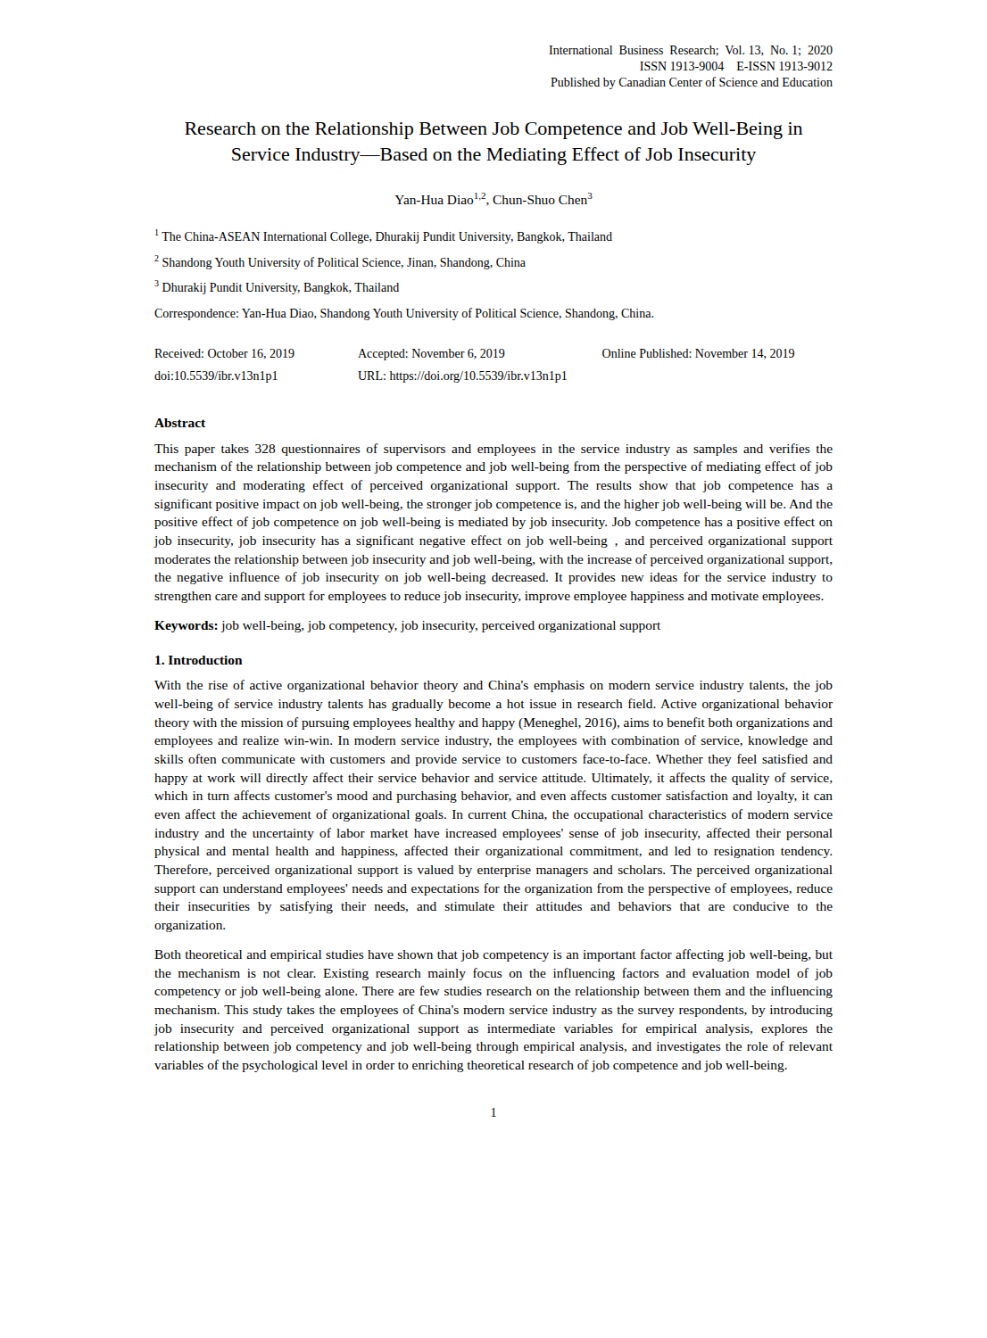International Business Research; Vol. 13, No. 1; 2020 ISSN 1913-9004 E-ISSN 1913-9012 Published by Canadian Center of Science and Education
Research on the Relationship Between Job Competence and Job Well-Being in Service Industry—Based on the Mediating Effect of Job Insecurity
Yan-Hua Diao1,2, Chun-Shuo Chen3
1 The China-ASEAN International College, Dhurakij Pundit University, Bangkok, Thailand
2 Shandong Youth University of Political Science, Jinan, Shandong, China
3 Dhurakij Pundit University, Bangkok, Thailand
Correspondence: Yan-Hua Diao, Shandong Youth University of Political Science, Shandong, China.
| Received: October 16, 2019 | Accepted: November 6, 2019 | Online Published: November 14, 2019 |
| doi:10.5539/ibr.v13n1p1 | URL: https://doi.org/10.5539/ibr.v13n1p1 |
Abstract
This paper takes 328 questionnaires of supervisors and employees in the service industry as samples and verifies the mechanism of the relationship between job competence and job well-being from the perspective of mediating effect of job insecurity and moderating effect of perceived organizational support. The results show that job competence has a significant positive impact on job well-being, the stronger job competence is, and the higher job well-being will be. And the positive effect of job competence on job well-being is mediated by job insecurity. Job competence has a positive effect on job insecurity, job insecurity has a significant negative effect on job well-being，and perceived organizational support moderates the relationship between job insecurity and job well-being, with the increase of perceived organizational support, the negative influence of job insecurity on job well-being decreased. It provides new ideas for the service industry to strengthen care and support for employees to reduce job insecurity, improve employee happiness and motivate employees.
Keywords: job well-being, job competency, job insecurity, perceived organizational support
1. Introduction
With the rise of active organizational behavior theory and China's emphasis on modern service industry talents, the job well-being of service industry talents has gradually become a hot issue in research field. Active organizational behavior theory with the mission of pursuing employees healthy and happy (Meneghel, 2016), aims to benefit both organizations and employees and realize win-win. In modern service industry, the employees with combination of service, knowledge and skills often communicate with customers and provide service to customers face-to-face. Whether they feel satisfied and happy at work will directly affect their service behavior and service attitude. Ultimately, it affects the quality of service, which in turn affects customer's mood and purchasing behavior, and even affects customer satisfaction and loyalty, it can even affect the achievement of organizational goals. In current China, the occupational characteristics of modern service industry and the uncertainty of labor market have increased employees' sense of job insecurity, affected their personal physical and mental health and happiness, affected their organizational commitment, and led to resignation tendency. Therefore, perceived organizational support is valued by enterprise managers and scholars. The perceived organizational support can understand employees' needs and expectations for the organization from the perspective of employees, reduce their insecurities by satisfying their needs, and stimulate their attitudes and behaviors that are conducive to the organization.
Both theoretical and empirical studies have shown that job competency is an important factor affecting job well-being, but the mechanism is not clear. Existing research mainly focus on the influencing factors and evaluation model of job competency or job well-being alone. There are few studies research on the relationship between them and the influencing mechanism. This study takes the employees of China's modern service industry as the survey respondents, by introducing job insecurity and perceived organizational support as intermediate variables for empirical analysis, explores the relationship between job competency and job well-being through empirical analysis, and investigates the role of relevant variables of the psychological level in order to enriching theoretical research of job competence and job well-being.
1